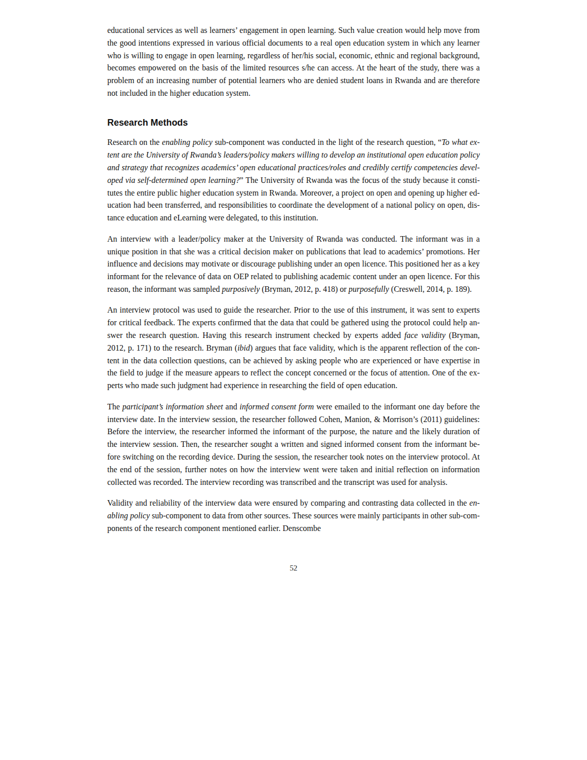educational services as well as learners’ engagement in open learning. Such value creation would help move from the good intentions expressed in various official documents to a real open education system in which any learner who is willing to engage in open learning, regardless of her/his social, economic, ethnic and regional background, becomes empowered on the basis of the limited resources s/he can access. At the heart of the study, there was a problem of an increasing number of potential learners who are denied student loans in Rwanda and are therefore not included in the higher education system.
Research Methods
Research on the enabling policy sub-component was conducted in the light of the research question, “To what extent are the University of Rwanda’s leaders/policy makers willing to develop an institutional open education policy and strategy that recognizes academics’ open educational practices/roles and credibly certify competencies developed via self-determined open learning?” The University of Rwanda was the focus of the study because it constitutes the entire public higher education system in Rwanda. Moreover, a project on open and opening up higher education had been transferred, and responsibilities to coordinate the development of a national policy on open, distance education and eLearning were delegated, to this institution.
An interview with a leader/policy maker at the University of Rwanda was conducted. The informant was in a unique position in that she was a critical decision maker on publications that lead to academics’ promotions. Her influence and decisions may motivate or discourage publishing under an open licence. This positioned her as a key informant for the relevance of data on OEP related to publishing academic content under an open licence. For this reason, the informant was sampled purposively (Bryman, 2012, p. 418) or purposefully (Creswell, 2014, p. 189).
An interview protocol was used to guide the researcher. Prior to the use of this instrument, it was sent to experts for critical feedback. The experts confirmed that the data that could be gathered using the protocol could help answer the research question. Having this research instrument checked by experts added face validity (Bryman, 2012, p. 171) to the research. Bryman (ibid) argues that face validity, which is the apparent reflection of the content in the data collection questions, can be achieved by asking people who are experienced or have expertise in the field to judge if the measure appears to reflect the concept concerned or the focus of attention. One of the experts who made such judgment had experience in researching the field of open education.
The participant’s information sheet and informed consent form were emailed to the informant one day before the interview date. In the interview session, the researcher followed Cohen, Manion, & Morrison’s (2011) guidelines: Before the interview, the researcher informed the informant of the purpose, the nature and the likely duration of the interview session. Then, the researcher sought a written and signed informed consent from the informant before switching on the recording device. During the session, the researcher took notes on the interview protocol. At the end of the session, further notes on how the interview went were taken and initial reflection on information collected was recorded. The interview recording was transcribed and the transcript was used for analysis.
Validity and reliability of the interview data were ensured by comparing and contrasting data collected in the enabling policy sub-component to data from other sources. These sources were mainly participants in other sub-components of the research component mentioned earlier. Denscombe
52